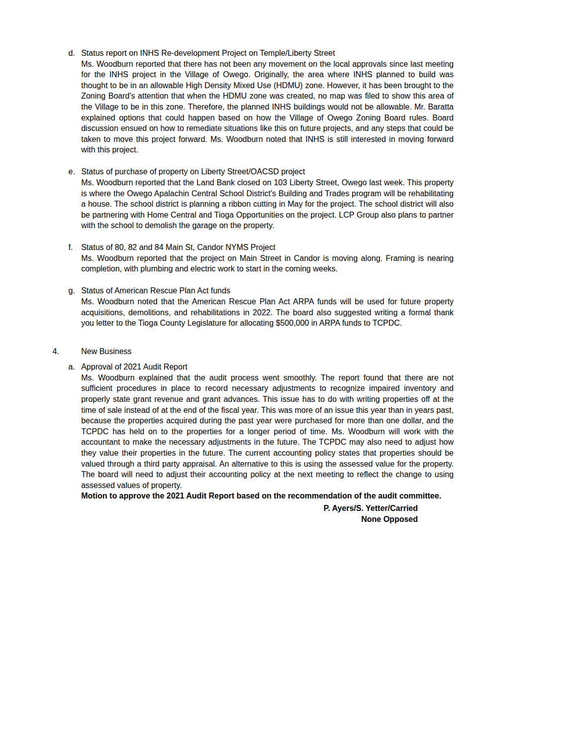d.
Status report on INHS Re-development Project on Temple/Liberty Street
Ms. Woodburn reported that there has not been any movement on the local approvals since last meeting for the INHS project in the Village of Owego. Originally, the area where INHS planned to build was thought to be in an allowable High Density Mixed Use (HDMU) zone. However, it has been brought to the Zoning Board's attention that when the HDMU zone was created, no map was filed to show this area of the Village to be in this zone. Therefore, the planned INHS buildings would not be allowable. Mr. Baratta explained options that could happen based on how the Village of Owego Zoning Board rules. Board discussion ensued on how to remediate situations like this on future projects, and any steps that could be taken to move this project forward. Ms. Woodburn noted that INHS is still interested in moving forward with this project.
e.
Status of purchase of property on Liberty Street/OACSD project
Ms. Woodburn reported that the Land Bank closed on 103 Liberty Street, Owego last week. This property is where the Owego Apalachin Central School District's Building and Trades program will be rehabilitating a house. The school district is planning a ribbon cutting in May for the project. The school district will also be partnering with Home Central and Tioga Opportunities on the project. LCP Group also plans to partner with the school to demolish the garage on the property.
f.
Status of 80, 82 and 84 Main St, Candor NYMS Project
Ms. Woodburn reported that the project on Main Street in Candor is moving along. Framing is nearing completion, with plumbing and electric work to start in the coming weeks.
g.
Status of American Rescue Plan Act funds
Ms. Woodburn noted that the American Rescue Plan Act ARPA funds will be used for future property acquisitions, demolitions, and rehabilitations in 2022. The board also suggested writing a formal thank you letter to the Tioga County Legislature for allocating $500,000 in ARPA funds to TCPDC.
4.
New Business
a.
Approval of 2021 Audit Report
Ms. Woodburn explained that the audit process went smoothly. The report found that there are not sufficient procedures in place to record necessary adjustments to recognize impaired inventory and properly state grant revenue and grant advances. This issue has to do with writing properties off at the time of sale instead of at the end of the fiscal year. This was more of an issue this year than in years past, because the properties acquired during the past year were purchased for more than one dollar, and the TCPDC has held on to the properties for a longer period of time. Ms. Woodburn will work with the accountant to make the necessary adjustments in the future. The TCPDC may also need to adjust how they value their properties in the future. The current accounting policy states that properties should be valued through a third party appraisal. An alternative to this is using the assessed value for the property. The board will need to adjust their accounting policy at the next meeting to reflect the change to using assessed values of property.
Motion to approve the 2021 Audit Report based on the recommendation of the audit committee.
P. Ayers/S. Yetter/Carried
None Opposed